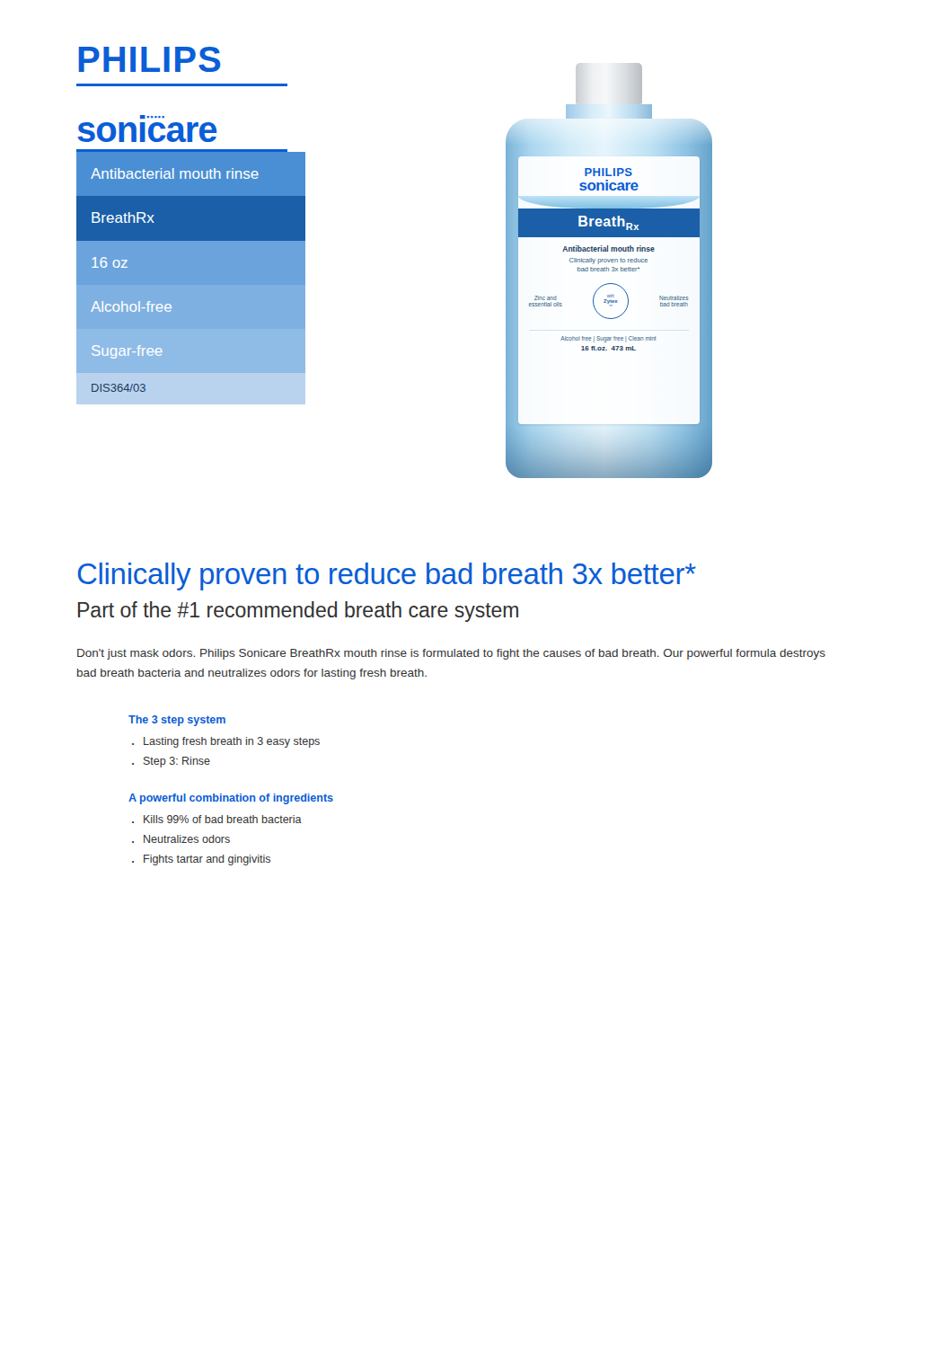PHILIPS
▪▪▪▪▪
sonicare
Antibacterial mouth rinse
BreathRx
16 oz
Alcohol-free
Sugar-free
DIS364/03
PHILIPS
sonicare
BreathRx
Antibacterial mouth rinse
Clinically proven to reduce
bad breath 3x better*
Zinc and
essential oils with Zytex™ Neutralizes
bad breath
Alcohol free | Sugar free | Clean mint
16 fl.oz. 473 mL
Clinically proven to reduce bad breath 3x better*
Part of the #1 recommended breath care system
Don't just mask odors. Philips Sonicare BreathRx mouth rinse is formulated to fight the causes of bad breath. Our powerful formula destroys bad breath bacteria and neutralizes odors for lasting fresh breath.
The 3 step system
Lasting fresh breath in 3 easy steps
Step 3: Rinse
A powerful combination of ingredients
Kills 99% of bad breath bacteria
Neutralizes odors
Fights tartar and gingivitis